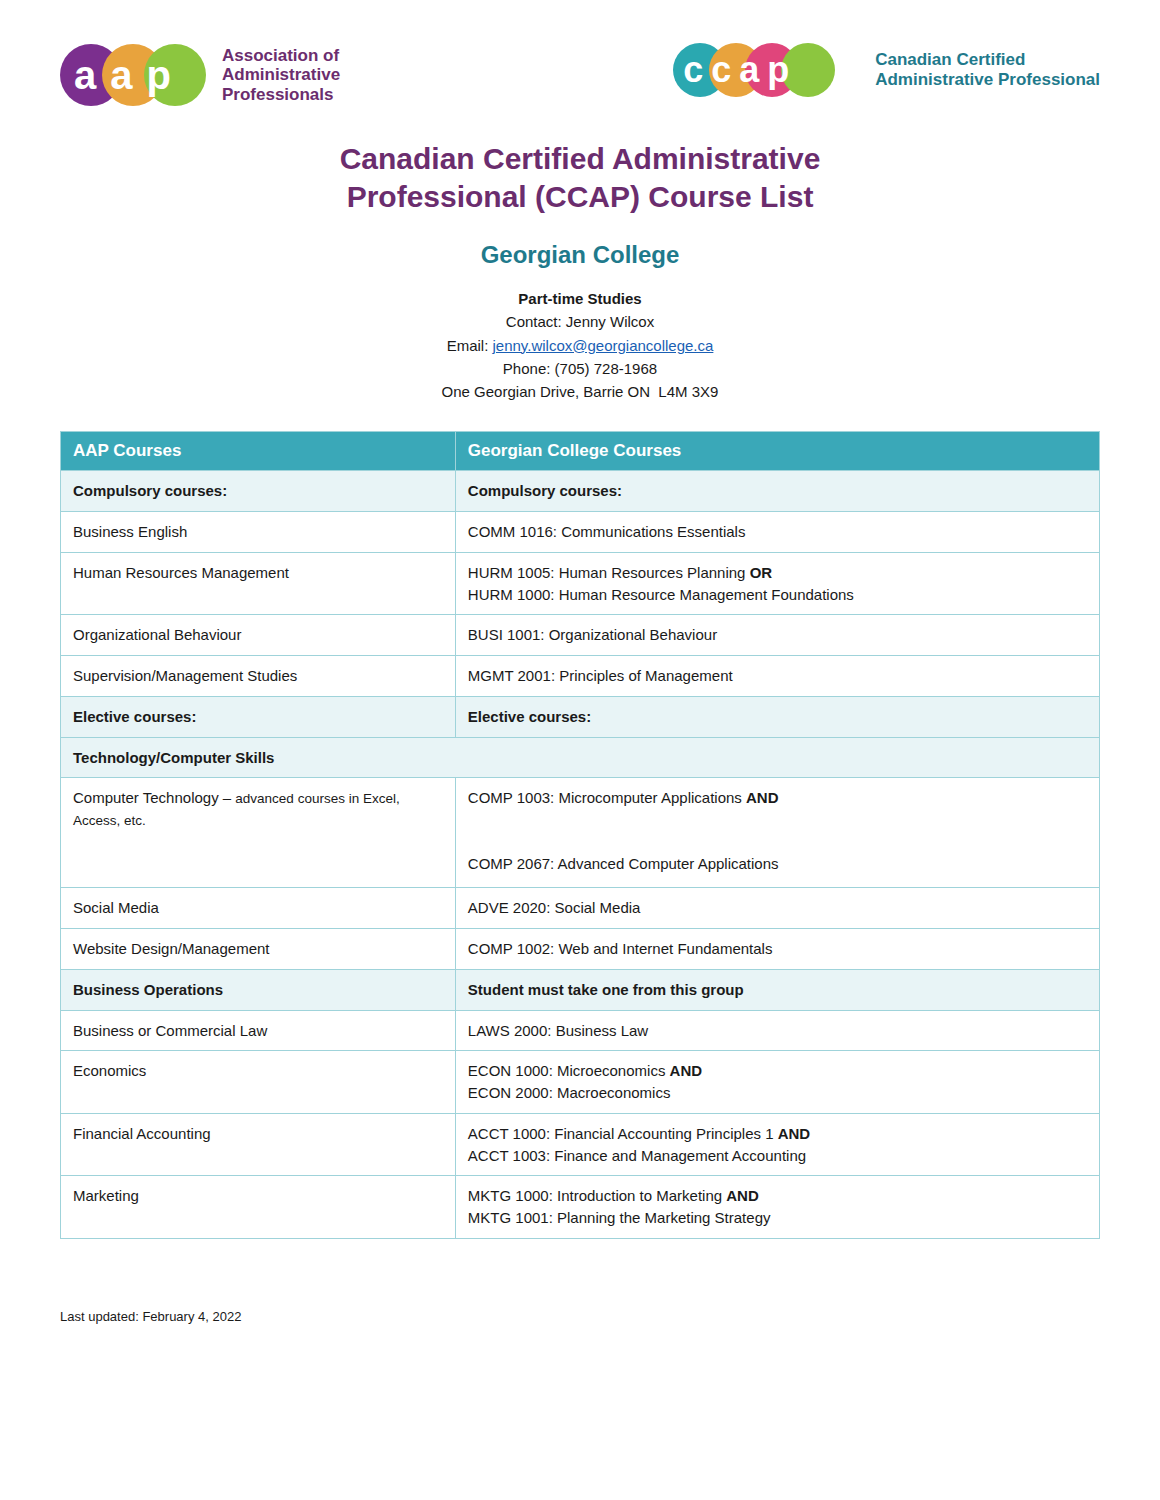aap
Association of
Administrative
Professionals
ccap
Canadian Certified
Administrative Professional
Canadian Certified Administrative
Professional (CCAP) Course List
Georgian College
Part-time Studies
Contact: Jenny Wilcox
Email: jenny.wilcox@georgiancollege.ca
Phone: (705) 728-1968
One Georgian Drive, Barrie ON L4M 3X9
| AAP Courses | Georgian College Courses |
| --- | --- |
| Compulsory courses: | Compulsory courses: |
| Business English | COMM 1016: Communications Essentials |
| Human Resources Management | HURM 1005: Human Resources Planning OR HURM 1000: Human Resource Management Foundations |
| Organizational Behaviour | BUSI 1001: Organizational Behaviour |
| Supervision/Management Studies | MGMT 2001: Principles of Management |
| Elective courses: | Elective courses: |
| Technology/Computer Skills |
| Computer Technology – advanced courses in Excel, Access, etc. | COMP 1003: Microcomputer Applications AND COMP 2067: Advanced Computer Applications |
| Social Media | ADVE 2020: Social Media |
| Website Design/Management | COMP 1002: Web and Internet Fundamentals |
| Business Operations | Student must take one from this group |
| Business or Commercial Law | LAWS 2000: Business Law |
| Economics | ECON 1000: Microeconomics AND ECON 2000: Macroeconomics |
| Financial Accounting | ACCT 1000: Financial Accounting Principles 1 AND ACCT 1003: Finance and Management Accounting |
| Marketing | MKTG 1000: Introduction to Marketing AND MKTG 1001: Planning the Marketing Strategy |
Last updated: February 4, 2022